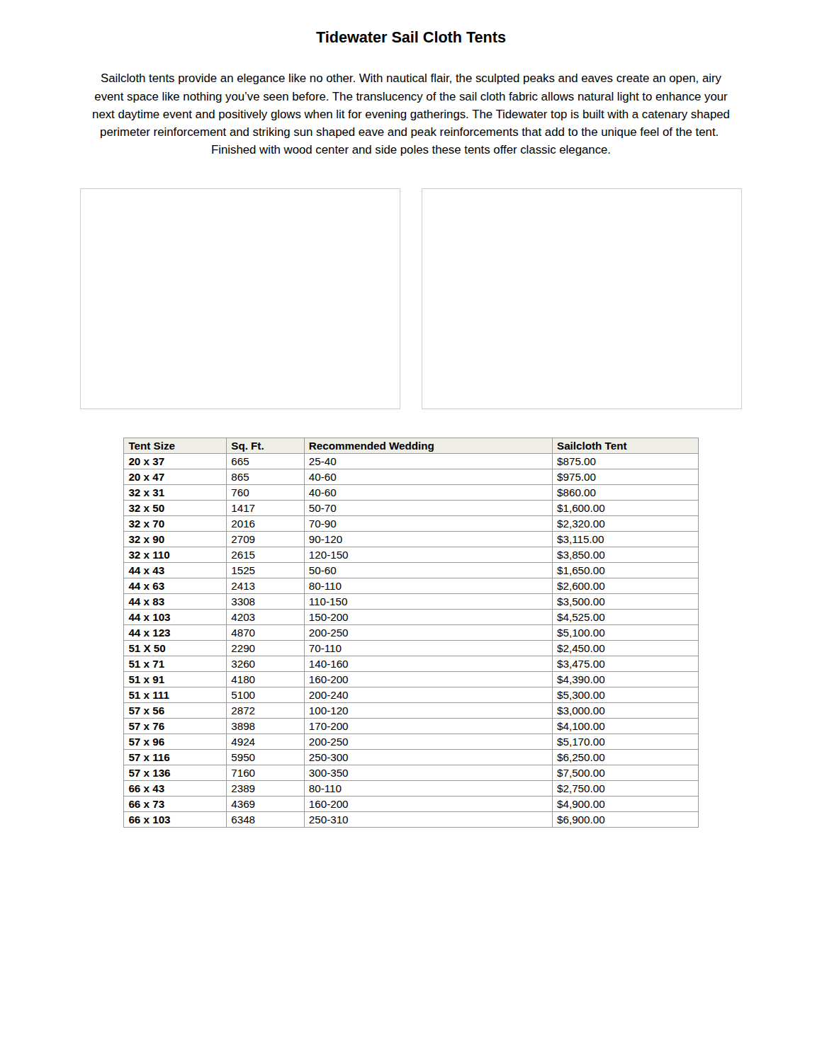Tidewater Sail Cloth Tents
Sailcloth tents provide an elegance like no other. With nautical flair, the sculpted peaks and eaves create an open, airy event space like nothing you’ve seen before. The translucency of the sail cloth fabric allows natural light to enhance your next daytime event and positively glows when lit for evening gatherings. The Tidewater top is built with a catenary shaped perimeter reinforcement and striking sun shaped eave and peak reinforcements that add to the unique feel of the tent. Finished with wood center and side poles these tents offer classic elegance.
| Tent Size | Sq. Ft. | Recommended Wedding | Sailcloth Tent |
| --- | --- | --- | --- |
| 20 x 37 | 665 | 25-40 | $875.00 |
| 20 x 47 | 865 | 40-60 | $975.00 |
| 32 x 31 | 760 | 40-60 | $860.00 |
| 32 x 50 | 1417 | 50-70 | $1,600.00 |
| 32 x 70 | 2016 | 70-90 | $2,320.00 |
| 32 x 90 | 2709 | 90-120 | $3,115.00 |
| 32 x 110 | 2615 | 120-150 | $3,850.00 |
| 44 x 43 | 1525 | 50-60 | $1,650.00 |
| 44 x 63 | 2413 | 80-110 | $2,600.00 |
| 44 x 83 | 3308 | 110-150 | $3,500.00 |
| 44 x 103 | 4203 | 150-200 | $4,525.00 |
| 44 x 123 | 4870 | 200-250 | $5,100.00 |
| 51 X 50 | 2290 | 70-110 | $2,450.00 |
| 51 x 71 | 3260 | 140-160 | $3,475.00 |
| 51 x 91 | 4180 | 160-200 | $4,390.00 |
| 51 x 111 | 5100 | 200-240 | $5,300.00 |
| 57 x 56 | 2872 | 100-120 | $3,000.00 |
| 57 x 76 | 3898 | 170-200 | $4,100.00 |
| 57 x 96 | 4924 | 200-250 | $5,170.00 |
| 57 x 116 | 5950 | 250-300 | $6,250.00 |
| 57 x 136 | 7160 | 300-350 | $7,500.00 |
| 66 x 43 | 2389 | 80-110 | $2,750.00 |
| 66 x 73 | 4369 | 160-200 | $4,900.00 |
| 66 x 103 | 6348 | 250-310 | $6,900.00 |